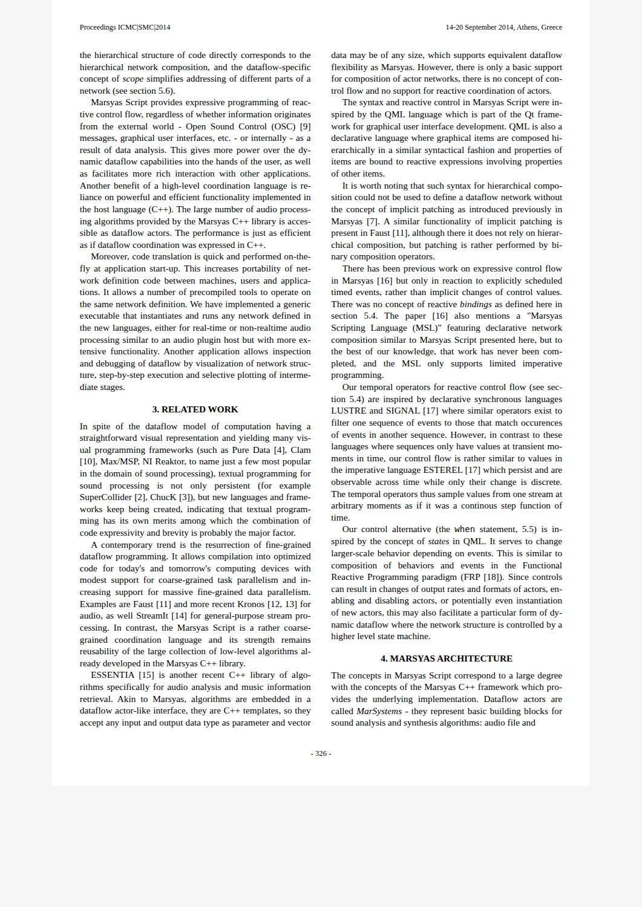Proceedings ICMC|SMC|2014 14-20 September 2014, Athens, Greece
the hierarchical structure of code directly corresponds to the hierarchical network composition, and the dataflow-specific concept of scope simplifies addressing of different parts of a network (see section 5.6).
Marsyas Script provides expressive programming of reactive control flow, regardless of whether information originates from the external world - Open Sound Control (OSC) [9] messages, graphical user interfaces, etc. - or internally - as a result of data analysis. This gives more power over the dynamic dataflow capabilities into the hands of the user, as well as facilitates more rich interaction with other applications. Another benefit of a high-level coordination language is reliance on powerful and efficient functionality implemented in the host language (C++). The large number of audio processing algorithms provided by the Marsyas C++ library is accessible as dataflow actors. The performance is just as efficient as if dataflow coordination was expressed in C++.
Moreover, code translation is quick and performed on-the-fly at application start-up. This increases portability of network definition code between machines, users and applications. It allows a number of precompiled tools to operate on the same network definition. We have implemented a generic executable that instantiates and runs any network defined in the new languages, either for real-time or non-realtime audio processing similar to an audio plugin host but with more extensive functionality. Another application allows inspection and debugging of dataflow by visualization of network structure, step-by-step execution and selective plotting of intermediate stages.
3. Related Work
In spite of the dataflow model of computation having a straightforward visual representation and yielding many visual programming frameworks (such as Pure Data [4], Clam [10], Max/MSP, NI Reaktor, to name just a few most popular in the domain of sound processing), textual programming for sound processing is not only persistent (for example SuperCollider [2], ChucK [3]), but new languages and frameworks keep being created, indicating that textual programming has its own merits among which the combination of code expressivity and brevity is probably the major factor.
A contemporary trend is the resurrection of fine-grained dataflow programming. It allows compilation into optimized code for today's and tomorrow's computing devices with modest support for coarse-grained task parallelism and increasing support for massive fine-grained data parallelism. Examples are Faust [11] and more recent Kronos [12, 13] for audio, as well StreamIt [14] for general-purpose stream processing. In contrast, the Marsyas Script is a rather coarse-grained coordination language and its strength remains reusability of the large collection of low-level algorithms already developed in the Marsyas C++ library.
ESSENTIA [15] is another recent C++ library of algorithms specifically for audio analysis and music information retrieval. Akin to Marsyas, algorithms are embedded in a dataflow actor-like interface, they are C++ templates, so they accept any input and output data type as parameter and vector data may be of any size, which supports equivalent dataflow flexibility as Marsyas. However, there is only a basic support for composition of actor networks, there is no concept of control flow and no support for reactive coordination of actors.
The syntax and reactive control in Marsyas Script were inspired by the QML language which is part of the Qt framework for graphical user interface development. QML is also a declarative language where graphical items are composed hierarchically in a similar syntactical fashion and properties of items are bound to reactive expressions involving properties of other items.
It is worth noting that such syntax for hierarchical composition could not be used to define a dataflow network without the concept of implicit patching as introduced previously in Marsyas [7]. A similar functionality of implicit patching is present in Faust [11], although there it does not rely on hierarchical composition, but patching is rather performed by binary composition operators.
There has been previous work on expressive control flow in Marsyas [16] but only in reaction to explicitly scheduled timed events, rather than implicit changes of control values. There was no concept of reactive bindings as defined here in section 5.4. The paper [16] also mentions a "Marsyas Scripting Language (MSL)" featuring declarative network composition similar to Marsyas Script presented here, but to the best of our knowledge, that work has never been completed, and the MSL only supports limited imperative programming.
Our temporal operators for reactive control flow (see section 5.4) are inspired by declarative synchronous languages LUSTRE and SIGNAL [17] where similar operators exist to filter one sequence of events to those that match occurences of events in another sequence. However, in contrast to these languages where sequences only have values at transient moments in time, our control flow is rather similar to values in the imperative language ESTEREL [17] which persist and are observable across time while only their change is discrete. The temporal operators thus sample values from one stream at arbitrary moments as if it was a continous step function of time.
Our control alternative (the when statement, 5.5) is inspired by the concept of states in QML. It serves to change larger-scale behavior depending on events. This is similar to composition of behaviors and events in the Functional Reactive Programming paradigm (FRP [18]). Since controls can result in changes of output rates and formats of actors, enabling and disabling actors, or potentially even instantiation of new actors, this may also facilitate a particular form of dynamic dataflow where the network structure is controlled by a higher level state machine.
4. Marsyas Architecture
The concepts in Marsyas Script correspond to a large degree with the concepts of the Marsyas C++ framework which provides the underlying implementation. Dataflow actors are called MarSystems - they represent basic building blocks for sound analysis and synthesis algorithms: audio file and
- 326 -